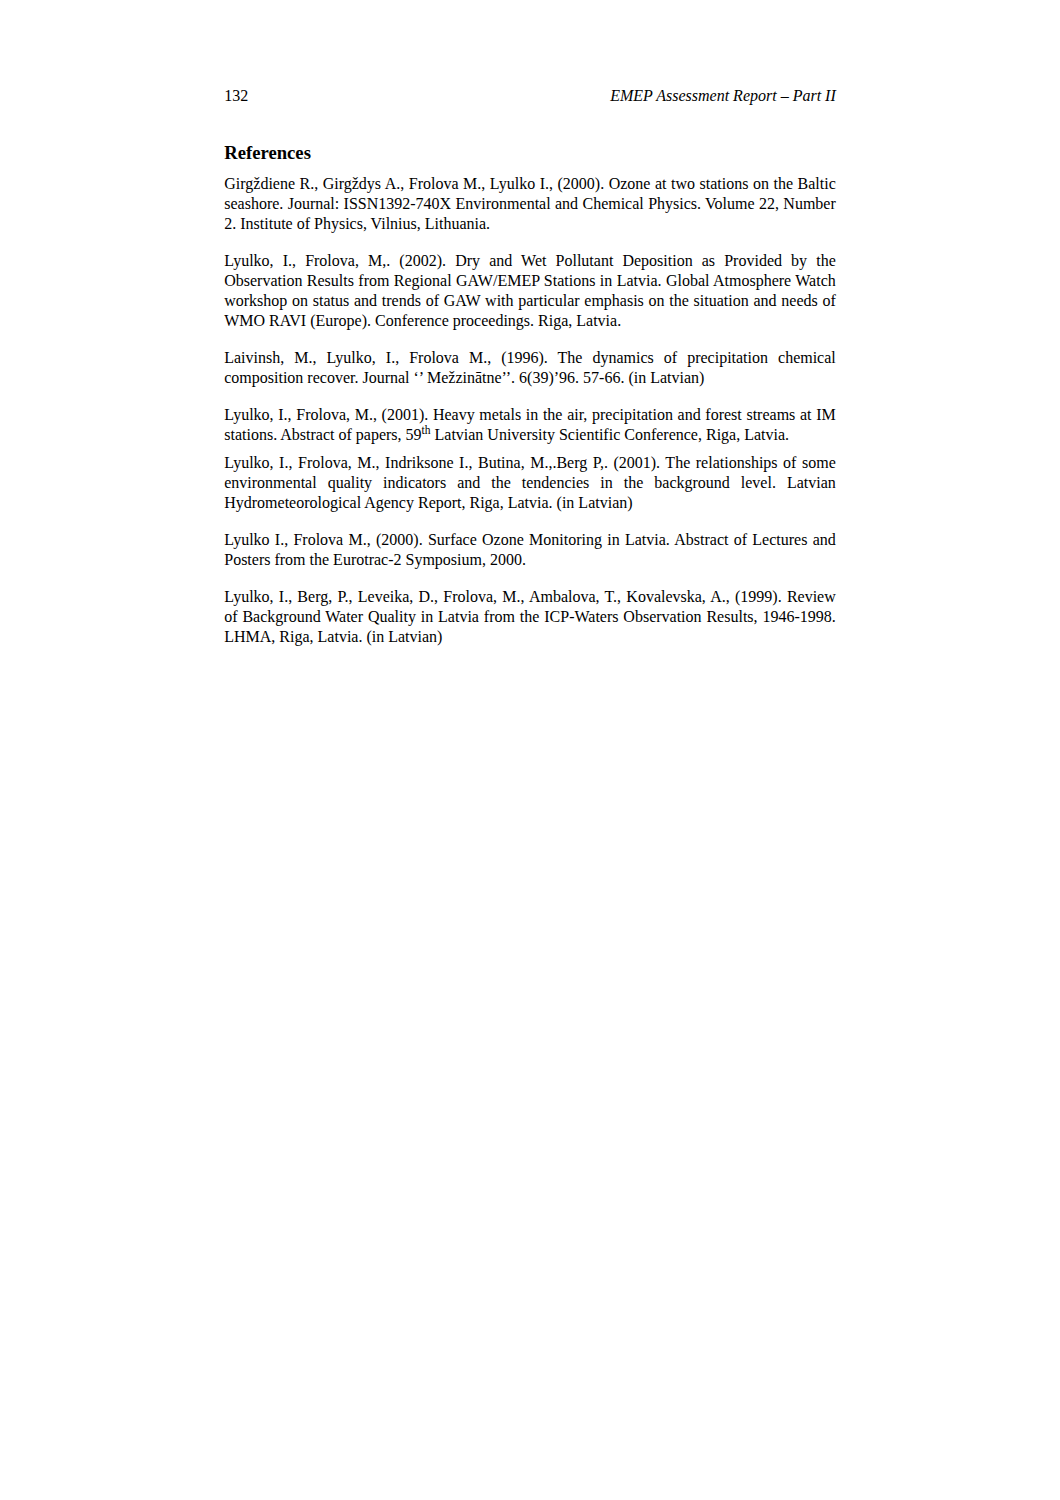132 EMEP Assessment Report – Part II
References
Girgždiene R., Girgždys A., Frolova M., Lyulko I., (2000). Ozone at two stations on the Baltic seashore. Journal: ISSN1392-740X Environmental and Chemical Physics. Volume 22, Number 2. Institute of Physics, Vilnius, Lithuania.
Lyulko, I., Frolova, M,. (2002). Dry and Wet Pollutant Deposition as Provided by the Observation Results from Regional GAW/EMEP Stations in Latvia. Global Atmosphere Watch workshop on status and trends of GAW with particular emphasis on the situation and needs of WMO RAVI (Europe). Conference proceedings. Riga, Latvia.
Laivinsh, M., Lyulko, I., Frolova M., (1996). The dynamics of precipitation chemical composition recover. Journal ‘’ Mežzinātne’’. 6(39)’96. 57-66. (in Latvian)
Lyulko, I., Frolova, M., (2001). Heavy metals in the air, precipitation and forest streams at IM stations. Abstract of papers, 59th Latvian University Scientific Conference, Riga, Latvia.
Lyulko, I., Frolova, M., Indriksone I., Butina, M.,.Berg P,. (2001). The relationships of some environmental quality indicators and the tendencies in the background level. Latvian Hydrometeorological Agency Report, Riga, Latvia. (in Latvian)
Lyulko I., Frolova M., (2000). Surface Ozone Monitoring in Latvia. Abstract of Lectures and Posters from the Eurotrac-2 Symposium, 2000.
Lyulko, I., Berg, P., Leveika, D., Frolova, M., Ambalova, T., Kovalevska, A., (1999). Review of Background Water Quality in Latvia from the ICP-Waters Observation Results, 1946-1998. LHMA, Riga, Latvia. (in Latvian)